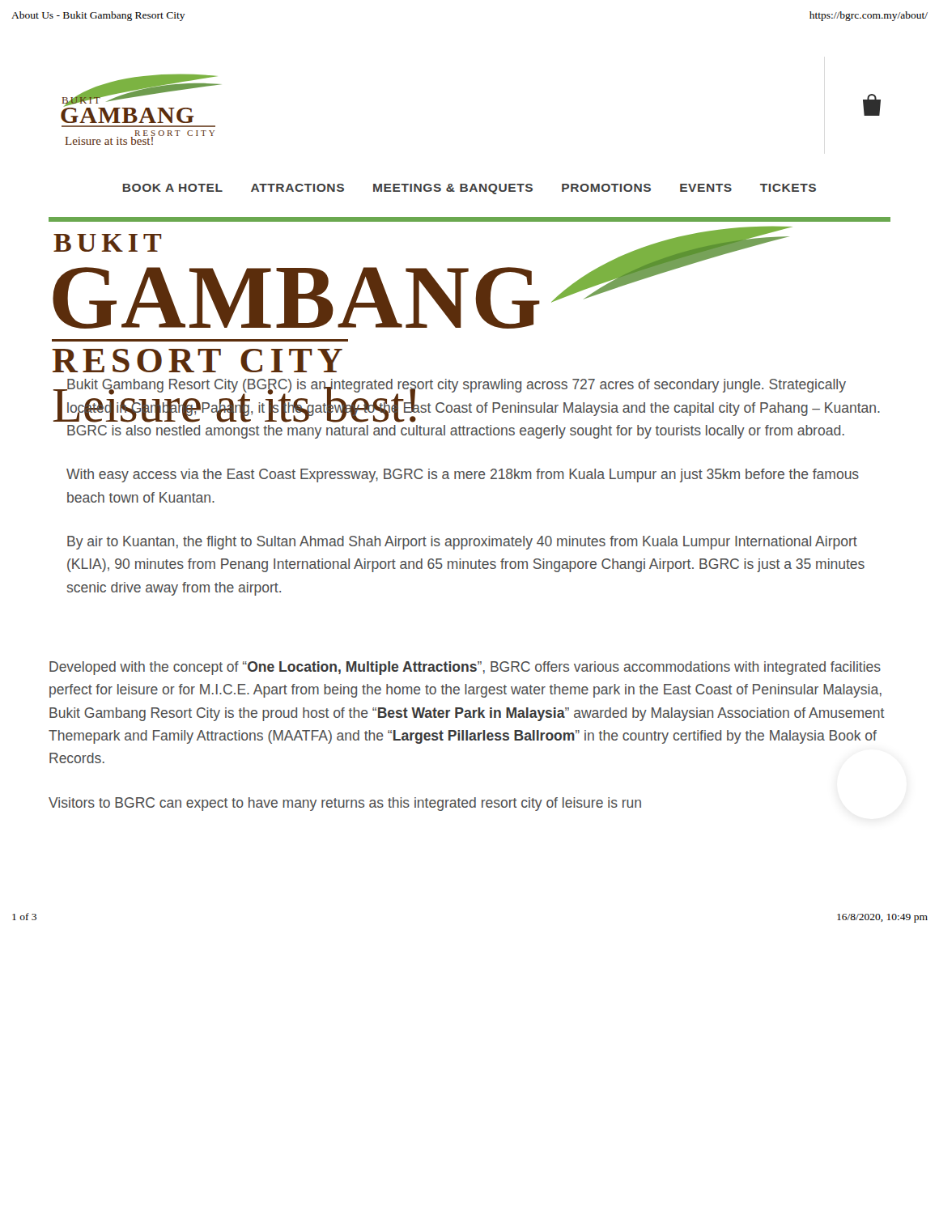About Us - Bukit Gambang Resort City
https://bgrc.com.my/about/
BUKIT GAMBANG RESORT CITY Leisure at its best!
BOOK A HOTEL ATTRACTIONS MEETINGS & BANQUETS PROMOTIONS EVENTS TICKETS
BUKIT
GAMBANG
RESORT CITY
Leisure at its best!
Bukit Gambang Resort City (BGRC) is an integrated resort city sprawling across 727 acres of secondary jungle. Strategically located in Gambang, Pahang, it is the gateway to the East Coast of Peninsular Malaysia and the capital city of Pahang – Kuantan. BGRC is also nestled amongst the many natural and cultural attractions eagerly sought for by tourists locally or from abroad.
With easy access via the East Coast Expressway, BGRC is a mere 218km from Kuala Lumpur an just 35km before the famous beach town of Kuantan.
By air to Kuantan, the flight to Sultan Ahmad Shah Airport is approximately 40 minutes from Kuala Lumpur International Airport (KLIA), 90 minutes from Penang International Airport and 65 minutes from Singapore Changi Airport. BGRC is just a 35 minutes scenic drive away from the airport.
Developed with the concept of “One Location, Multiple Attractions”, BGRC offers various accommodations with integrated facilities perfect for leisure or for M.I.C.E. Apart from being the home to the largest water theme park in the East Coast of Peninsular Malaysia, Bukit Gambang Resort City is the proud host of the “Best Water Park in Malaysia” awarded by Malaysian Association of Amusement Themepark and Family Attractions (MAATFA) and the “Largest Pillarless Ballroom” in the country certified by the Malaysia Book of Records.
Visitors to BGRC can expect to have many returns as this integrated resort city of leisure is run
1 of 3
16/8/2020, 10:49 pm